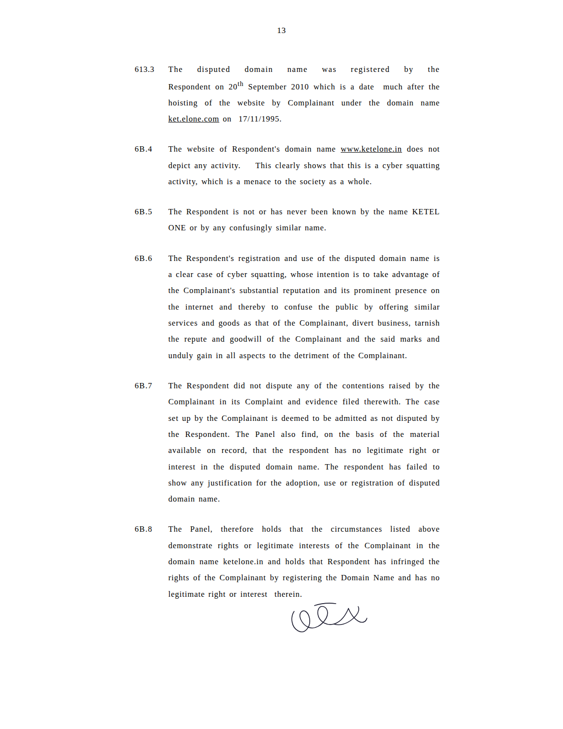13
613.3
The disputed domain name was registered by the Respondent on 20th September 2010 which is a date much after the hoisting of the website by Complainant under the domain name ket.elone.com on 17/11/1995.
6B.4
The website of Respondent's domain name www.ketelone.in does not depict any activity. This clearly shows that this is a cyber squatting activity, which is a menace to the society as a whole.
6B.5
The Respondent is not or has never been known by the name KETEL ONE or by any confusingly similar name.
6B.6
The Respondent's registration and use of the disputed domain name is a clear case of cyber squatting, whose intention is to take advantage of the Complainant's substantial reputation and its prominent presence on the internet and thereby to confuse the public by offering similar services and goods as that of the Complainant, divert business, tarnish the repute and goodwill of the Complainant and the said marks and unduly gain in all aspects to the detriment of the Complainant.
6B.7
The Respondent did not dispute any of the contentions raised by the Complainant in its Complaint and evidence filed therewith. The case set up by the Complainant is deemed to be admitted as not disputed by the Respondent. The Panel also find, on the basis of the material available on record, that the respondent has no legitimate right or interest in the disputed domain name. The respondent has failed to show any justification for the adoption, use or registration of disputed domain name.
6B.8
The Panel, therefore holds that the circumstances listed above demonstrate rights or legitimate interests of the Complainant in the domain name ketelone.in and holds that Respondent has infringed the rights of the Complainant by registering the Domain Name and has no legitimate right or interest therein.